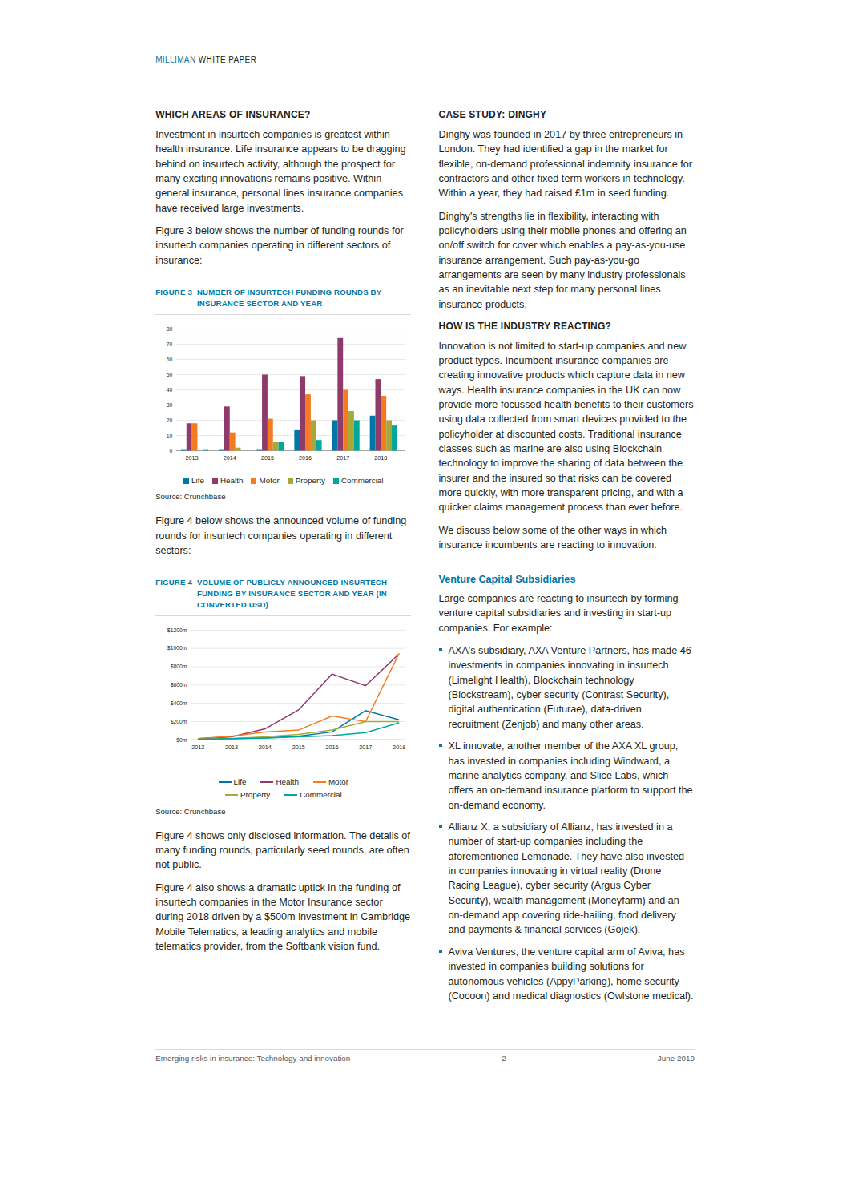MILLIMAN WHITE PAPER
Which areas of insurance?
Investment in insurtech companies is greatest within health insurance. Life insurance appears to be dragging behind on insurtech activity, although the prospect for many exciting innovations remains positive. Within general insurance, personal lines insurance companies have received large investments.
Figure 3 below shows the number of funding rounds for insurtech companies operating in different sectors of insurance:
FIGURE 3 NUMBER OF INSURTECH FUNDING ROUNDS BY INSURANCE SECTOR AND YEAR
80 70 60 50 40 30 20 10 0 2013 2014 2015 2016 2017 2018
Life Health Motor Property Commercial
Source: Crunchbase
Figure 4 below shows the announced volume of funding rounds for insurtech companies operating in different sectors:
FIGURE 4 VOLUME OF PUBLICLY ANNOUNCED INSURTECH FUNDING BY INSURANCE SECTOR AND YEAR (IN CONVERTED USD)
$1200m $1000m $800m $600m $400m $200m $0m 2012 2013 2014 2015 2016 2017 2018
Life Health Motor
Property Commercial
Source: Crunchbase
Figure 4 shows only disclosed information. The details of many funding rounds, particularly seed rounds, are often not public.
Figure 4 also shows a dramatic uptick in the funding of insurtech companies in the Motor Insurance sector during 2018 driven by a $500m investment in Cambridge Mobile Telematics, a leading analytics and mobile telematics provider, from the Softbank vision fund.
Case study: Dinghy
Dinghy was founded in 2017 by three entrepreneurs in London. They had identified a gap in the market for flexible, on-demand professional indemnity insurance for contractors and other fixed term workers in technology. Within a year, they had raised £1m in seed funding.
Dinghy's strengths lie in flexibility, interacting with policyholders using their mobile phones and offering an on/off switch for cover which enables a pay-as-you-use insurance arrangement. Such pay-as-you-go arrangements are seen by many industry professionals as an inevitable next step for many personal lines insurance products.
How is the industry reacting?
Innovation is not limited to start-up companies and new product types. Incumbent insurance companies are creating innovative products which capture data in new ways. Health insurance companies in the UK can now provide more focussed health benefits to their customers using data collected from smart devices provided to the policyholder at discounted costs. Traditional insurance classes such as marine are also using Blockchain technology to improve the sharing of data between the insurer and the insured so that risks can be covered more quickly, with more transparent pricing, and with a quicker claims management process than ever before.
We discuss below some of the other ways in which insurance incumbents are reacting to innovation.
Venture Capital Subsidiaries
Large companies are reacting to insurtech by forming venture capital subsidiaries and investing in start-up companies. For example:
AXA's subsidiary, AXA Venture Partners, has made 46 investments in companies innovating in insurtech (Limelight Health), Blockchain technology (Blockstream), cyber security (Contrast Security), digital authentication (Futurae), data-driven recruitment (Zenjob) and many other areas.
XL innovate, another member of the AXA XL group, has invested in companies including Windward, a marine analytics company, and Slice Labs, which offers an on-demand insurance platform to support the on-demand economy.
Allianz X, a subsidiary of Allianz, has invested in a number of start-up companies including the aforementioned Lemonade. They have also invested in companies innovating in virtual reality (Drone Racing League), cyber security (Argus Cyber Security), wealth management (Moneyfarm) and an on-demand app covering ride-hailing, food delivery and payments & financial services (Gojek).
Aviva Ventures, the venture capital arm of Aviva, has invested in companies building solutions for autonomous vehicles (AppyParking), home security (Cocoon) and medical diagnostics (Owlstone medical).
Emerging risks in insurance: Technology and innovation
2
June 2019